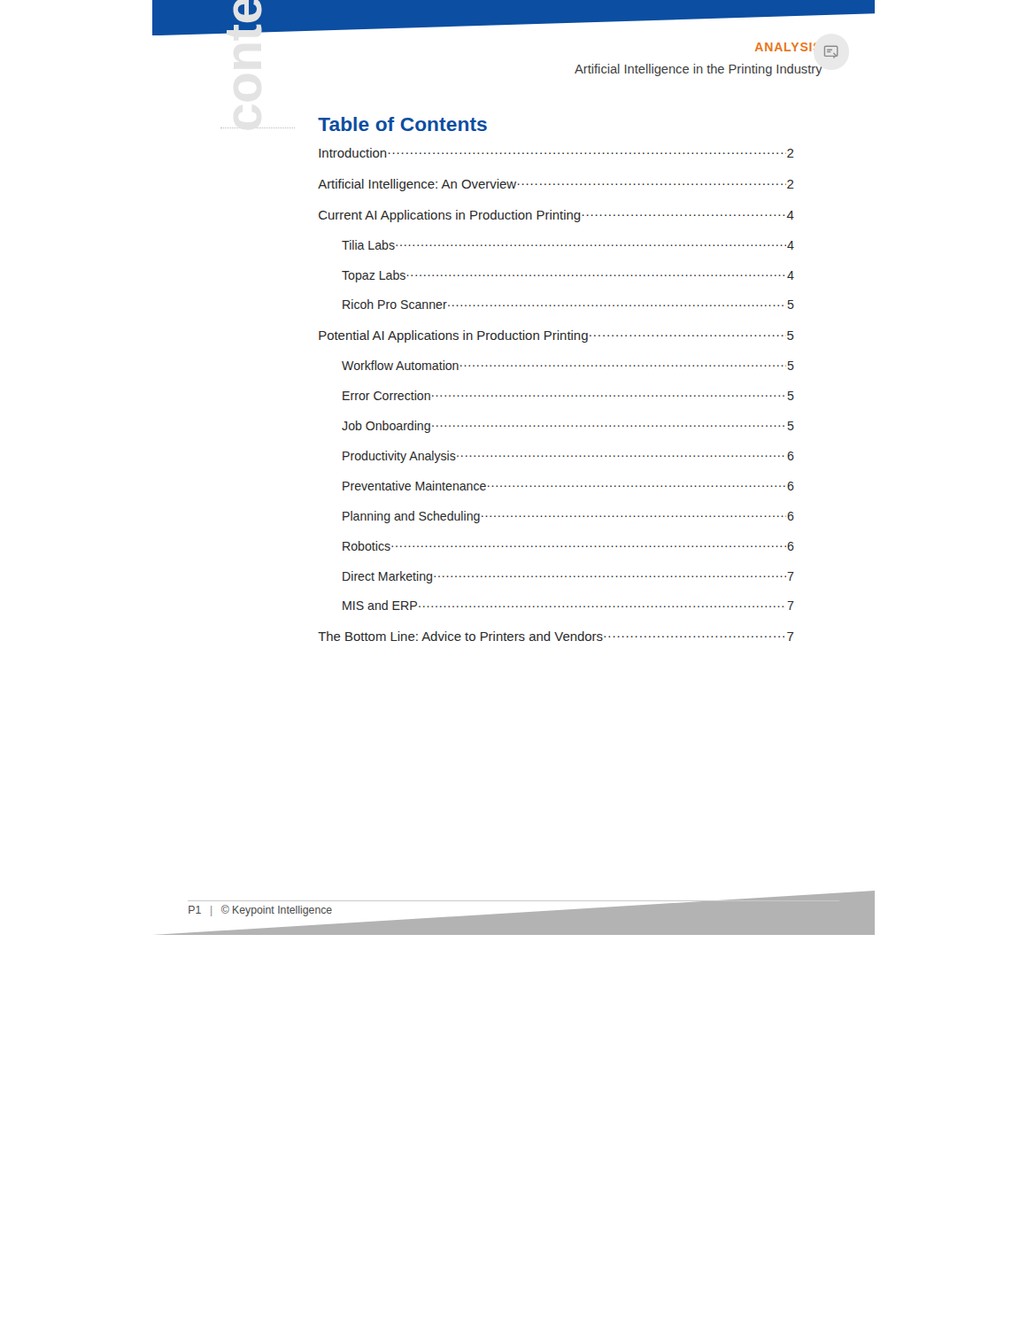ANALYSIS
Artificial Intelligence in the Printing Industry
contents
Table of Contents
Introduction 2
Artificial Intelligence: An Overview 2
Current AI Applications in Production Printing 4
Tilia Labs 4
Topaz Labs 4
Ricoh Pro Scanner 5
Potential AI Applications in Production Printing 5
Workflow Automation 5
Error Correction 5
Job Onboarding 5
Productivity Analysis 6
Preventative Maintenance 6
Planning and Scheduling 6
Robotics 6
Direct Marketing 7
MIS and ERP 7
The Bottom Line: Advice to Printers and Vendors 7
P1|© Keypoint Intelligence